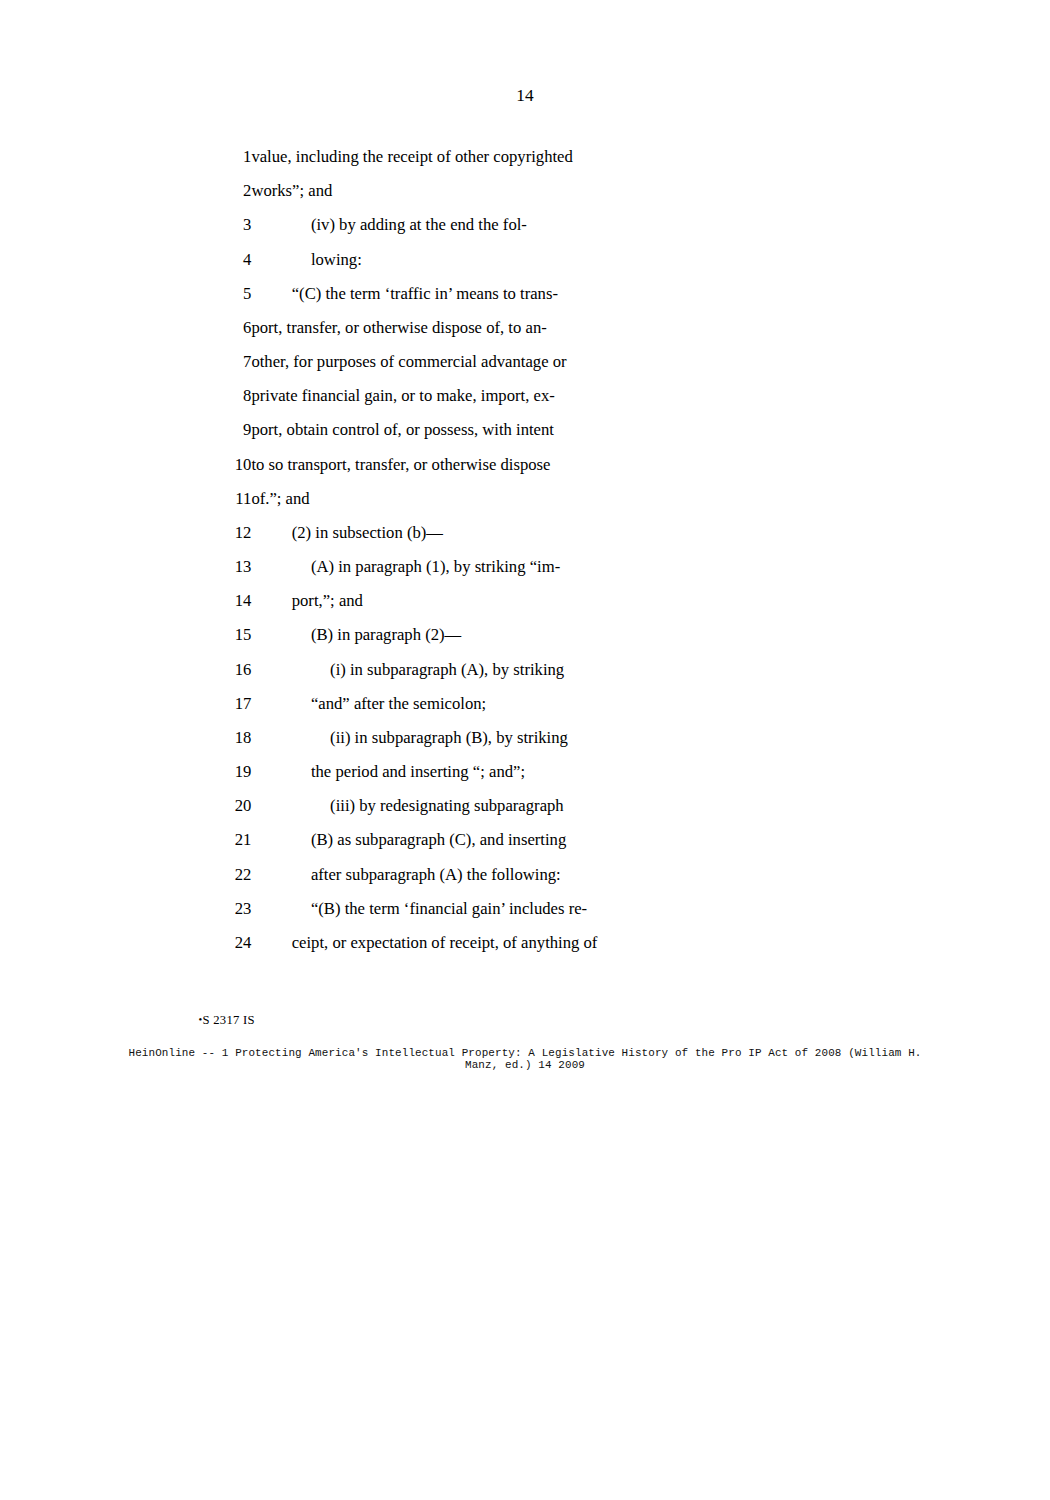14
| 1 | value, including the receipt of other copyrighted |
| 2 | works”; and |
| 3 | (iv) by adding at the end the fol- |
| 4 | lowing: |
| 5 | “(C) the term ‘traffic in’ means to trans- |
| 6 | port, transfer, or otherwise dispose of, to an- |
| 7 | other, for purposes of commercial advantage or |
| 8 | private financial gain, or to make, import, ex- |
| 9 | port, obtain control of, or possess, with intent |
| 10 | to so transport, transfer, or otherwise dispose |
| 11 | of.”; and |
| 12 | (2) in subsection (b)— |
| 13 | (A) in paragraph (1), by striking “im- |
| 14 | port,”; and |
| 15 | (B) in paragraph (2)— |
| 16 | (i) in subparagraph (A), by striking |
| 17 | “and” after the semicolon; |
| 18 | (ii) in subparagraph (B), by striking |
| 19 | the period and inserting “; and”; |
| 20 | (iii) by redesignating subparagraph |
| 21 | (B) as subparagraph (C), and inserting |
| 22 | after subparagraph (A) the following: |
| 23 | “(B) the term ‘financial gain’ includes re- |
| 24 | ceipt, or expectation of receipt, of anything of |
•S 2317 IS
HeinOnline -- 1 Protecting America's Intellectual Property: A Legislative History of the Pro IP Act of 2008 (William H. Manz, ed.) 14 2009